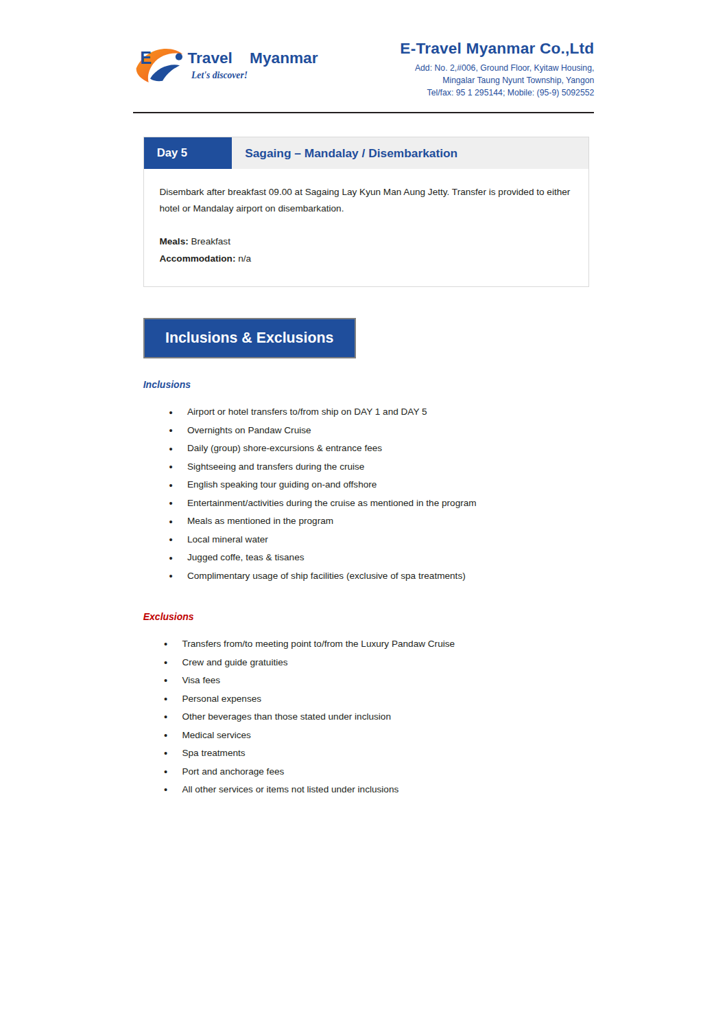E Travel Myanmar Let's discover!
E-Travel Myanmar Co.,Ltd
Add: No. 2,#006, Ground Floor, Kyitaw Housing,
Mingalar Taung Nyunt Township, Yangon
Tel/fax: 95 1 295144; Mobile: (95-9) 5092552
Day 5
Sagaing – Mandalay / Disembarkation
Disembark after breakfast 09.00 at Sagaing Lay Kyun Man Aung Jetty. Transfer is provided to either hotel or Mandalay airport on disembarkation.
Meals: Breakfast
Accommodation: n/a
Inclusions & Exclusions
Inclusions
Airport or hotel transfers to/from ship on DAY 1 and DAY 5
Overnights on Pandaw Cruise
Daily (group) shore-excursions & entrance fees
Sightseeing and transfers during the cruise
English speaking tour guiding on-and offshore
Entertainment/activities during the cruise as mentioned in the program
Meals as mentioned in the program
Local mineral water
Jugged coffe, teas & tisanes
Complimentary usage of ship facilities (exclusive of spa treatments)
Exclusions
Transfers from/to meeting point to/from the Luxury Pandaw Cruise
Crew and guide gratuities
Visa fees
Personal expenses
Other beverages than those stated under inclusion
Medical services
Spa treatments
Port and anchorage fees
All other services or items not listed under inclusions